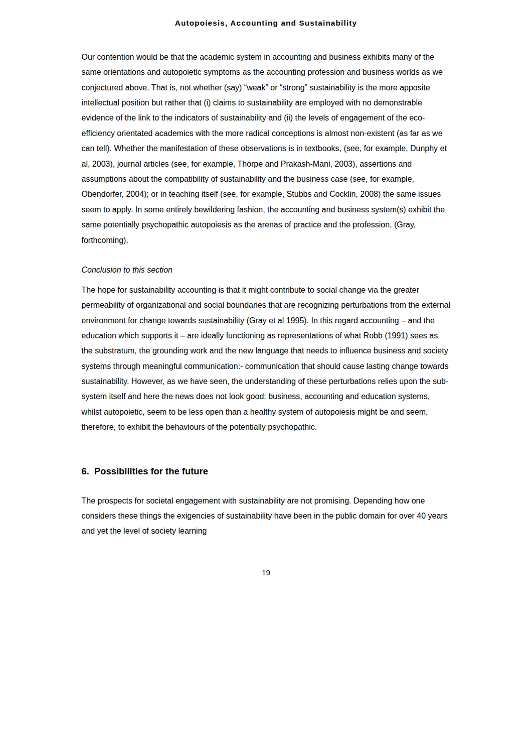Autopoiesis, Accounting and Sustainability
Our contention would be that the academic system in accounting and business exhibits many of the same orientations and autopoietic symptoms as the accounting profession and business worlds as we conjectured above. That is, not whether (say) “weak” or “strong” sustainability is the more apposite intellectual position but rather that (i) claims to sustainability are employed with no demonstrable evidence of the link to the indicators of sustainability and (ii) the levels of engagement of the eco-efficiency orientated academics with the more radical conceptions is almost non-existent (as far as we can tell). Whether the manifestation of these observations is in textbooks, (see, for example, Dunphy et al, 2003), journal articles (see, for example, Thorpe and Prakash-Mani, 2003), assertions and assumptions about the compatibility of sustainability and the business case (see, for example, Obendorfer, 2004); or in teaching itself (see, for example, Stubbs and Cocklin, 2008) the same issues seem to apply. In some entirely bewildering fashion, the accounting and business system(s) exhibit the same potentially psychopathic autopoiesis as the arenas of practice and the profession, (Gray, forthcoming).
Conclusion to this section
The hope for sustainability accounting is that it might contribute to social change via the greater permeability of organizational and social boundaries that are recognizing perturbations from the external environment for change towards sustainability (Gray et al 1995). In this regard accounting – and the education which supports it – are ideally functioning as representations of what Robb (1991) sees as the substratum, the grounding work and the new language that needs to influence business and society systems through meaningful communication:- communication that should cause lasting change towards sustainability. However, as we have seen, the understanding of these perturbations relies upon the sub-system itself and here the news does not look good: business, accounting and education systems, whilst autopoietic, seem to be less open than a healthy system of autopoiesis might be and seem, therefore, to exhibit the behaviours of the potentially psychopathic.
6. Possibilities for the future
The prospects for societal engagement with sustainability are not promising. Depending how one considers these things the exigencies of sustainability have been in the public domain for over 40 years and yet the level of society learning
19